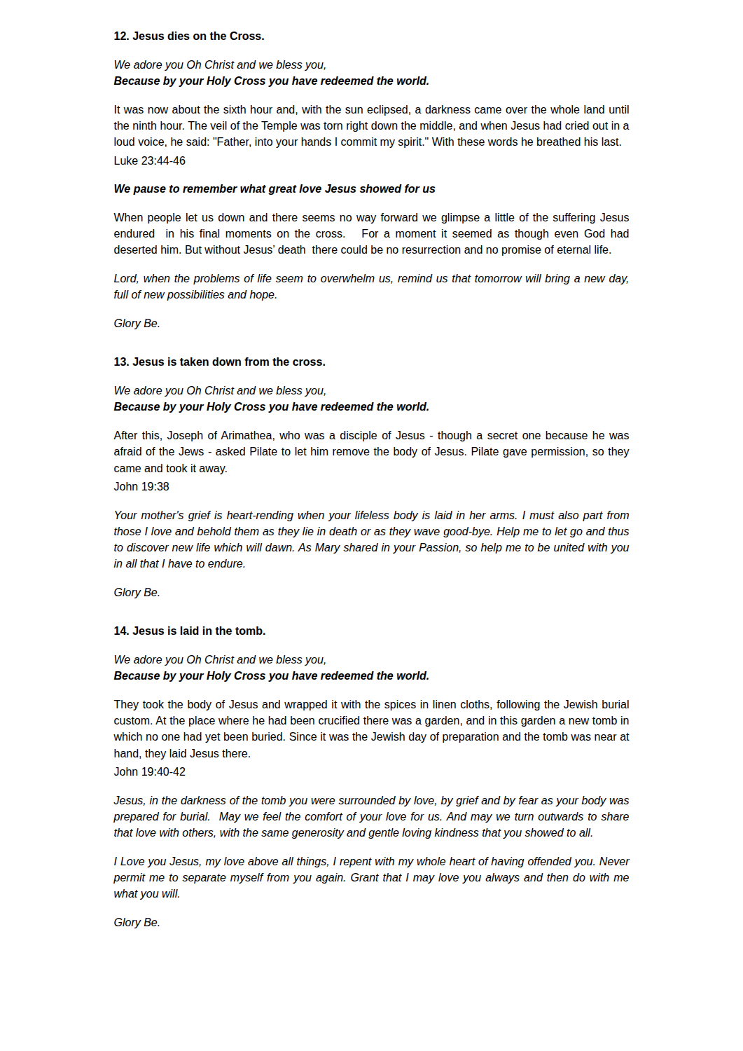12. Jesus dies on the Cross.
We adore you Oh Christ and we bless you, Because by your Holy Cross you have redeemed the world.
It was now about the sixth hour and, with the sun eclipsed, a darkness came over the whole land until the ninth hour. The veil of the Temple was torn right down the middle, and when Jesus had cried out in a loud voice, he said: "Father, into your hands I commit my spirit." With these words he breathed his last.
Luke 23:44-46
We pause to remember what great love Jesus showed for us
When people let us down and there seems no way forward we glimpse a little of the suffering Jesus endured in his final moments on the cross. For a moment it seemed as though even God had deserted him. But without Jesus’ death there could be no resurrection and no promise of eternal life.
Lord, when the problems of life seem to overwhelm us, remind us that tomorrow will bring a new day, full of new possibilities and hope.
Glory Be.
13. Jesus is taken down from the cross.
We adore you Oh Christ and we bless you, Because by your Holy Cross you have redeemed the world.
After this, Joseph of Arimathea, who was a disciple of Jesus - though a secret one because he was afraid of the Jews - asked Pilate to let him remove the body of Jesus. Pilate gave permission, so they came and took it away.
John 19:38
Your mother's grief is heart-rending when your lifeless body is laid in her arms. I must also part from those I love and behold them as they lie in death or as they wave good-bye. Help me to let go and thus to discover new life which will dawn. As Mary shared in your Passion, so help me to be united with you in all that I have to endure.
Glory Be.
14. Jesus is laid in the tomb.
We adore you Oh Christ and we bless you, Because by your Holy Cross you have redeemed the world.
They took the body of Jesus and wrapped it with the spices in linen cloths, following the Jewish burial custom. At the place where he had been crucified there was a garden, and in this garden a new tomb in which no one had yet been buried. Since it was the Jewish day of preparation and the tomb was near at hand, they laid Jesus there.
John 19:40-42
Jesus, in the darkness of the tomb you were surrounded by love, by grief and by fear as your body was prepared for burial. May we feel the comfort of your love for us. And may we turn outwards to share that love with others, with the same generosity and gentle loving kindness that you showed to all.
I Love you Jesus, my love above all things, I repent with my whole heart of having offended you. Never permit me to separate myself from you again. Grant that I may love you always and then do with me what you will.
Glory Be.